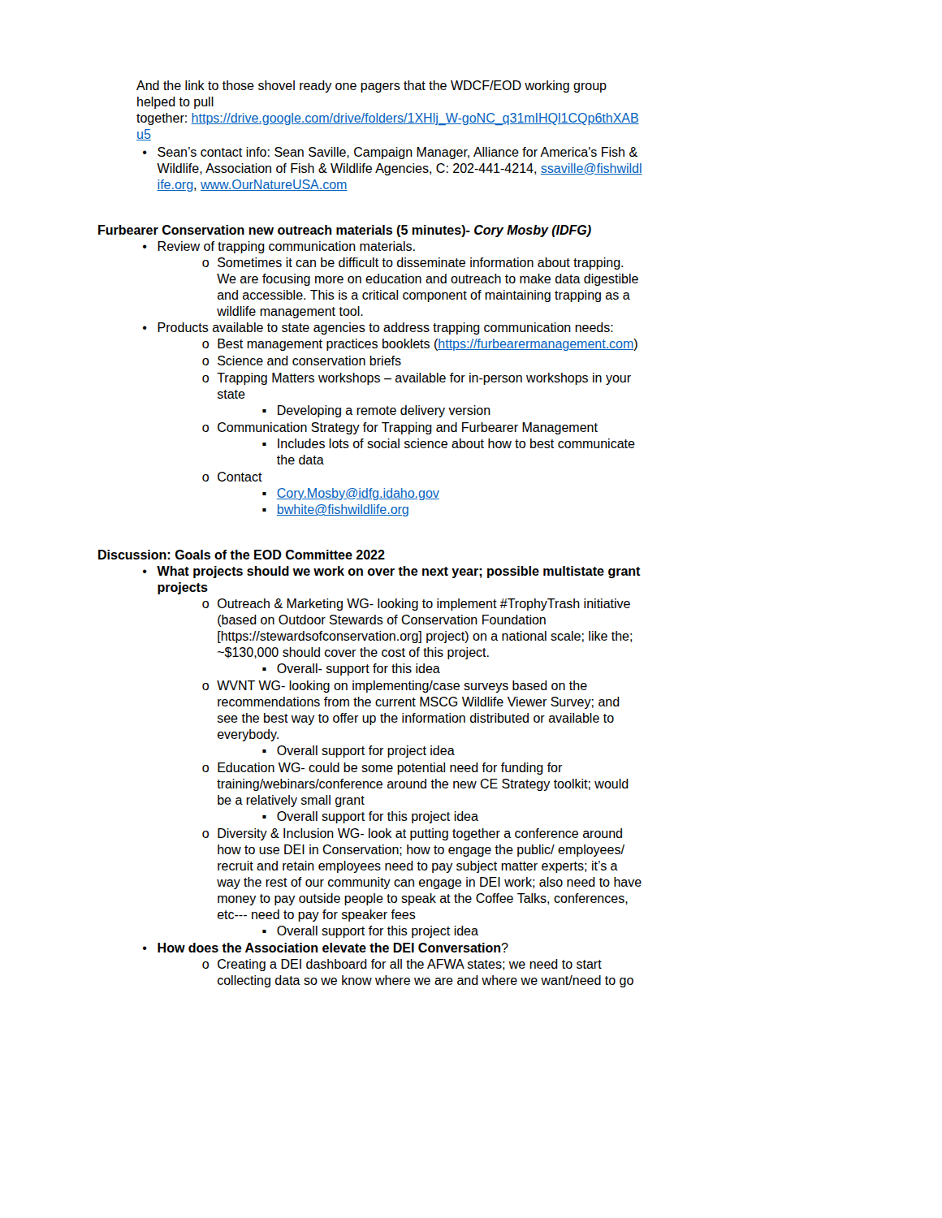And the link to those shovel ready one pagers that the WDCF/EOD working group helped to pull
together: https://drive.google.com/drive/folders/1XHlj_W-goNC_q31mIHQl1CQp6thXABu5
•Sean’s contact info: Sean Saville, Campaign Manager, Alliance for America's Fish & Wildlife, Association of Fish & Wildlife Agencies, C: 202-441-4214, ssaville@fishwildlife.org, www.OurNatureUSA.com
Furbearer Conservation new outreach materials (5 minutes)- Cory Mosby (IDFG)
•Review of trapping communication materials.
o Sometimes it can be difficult to disseminate information about trapping. We are focusing more on education and outreach to make data digestible and accessible. This is a critical component of maintaining trapping as a wildlife management tool.
•Products available to state agencies to address trapping communication needs:
o Best management practices booklets (https://furbearermanagement.com)
o Science and conservation briefs
o Trapping Matters workshops – available for in-person workshops in your state
▪Developing a remote delivery version
o Communication Strategy for Trapping and Furbearer Management
▪Includes lots of social science about how to best communicate the data
o Contact
▪Cory.Mosby@idfg.idaho.gov
▪bwhite@fishwildlife.org
Discussion: Goals of the EOD Committee 2022
•What projects should we work on over the next year; possible multistate grant projects
o Outreach & Marketing WG- looking to implement #TrophyTrash initiative (based on Outdoor Stewards of Conservation Foundation [https://stewardsofconservation.org] project) on a national scale; like the; ~$130,000 should cover the cost of this project.
▪Overall- support for this idea
o WVNT WG- looking on implementing/case surveys based on the recommendations from the current MSCG Wildlife Viewer Survey; and see the best way to offer up the information distributed or available to everybody.
▪Overall support for project idea
o Education WG- could be some potential need for funding for training/webinars/conference around the new CE Strategy toolkit; would be a relatively small grant
▪Overall support for this project idea
o Diversity & Inclusion WG- look at putting together a conference around how to use DEI in Conservation; how to engage the public/ employees/ recruit and retain employees need to pay subject matter experts; it’s a way the rest of our community can engage in DEI work; also need to have money to pay outside people to speak at the Coffee Talks, conferences, etc--- need to pay for speaker fees
▪Overall support for this project idea
•How does the Association elevate the DEI Conversation?
o Creating a DEI dashboard for all the AFWA states; we need to start collecting data so we know where we are and where we want/need to go